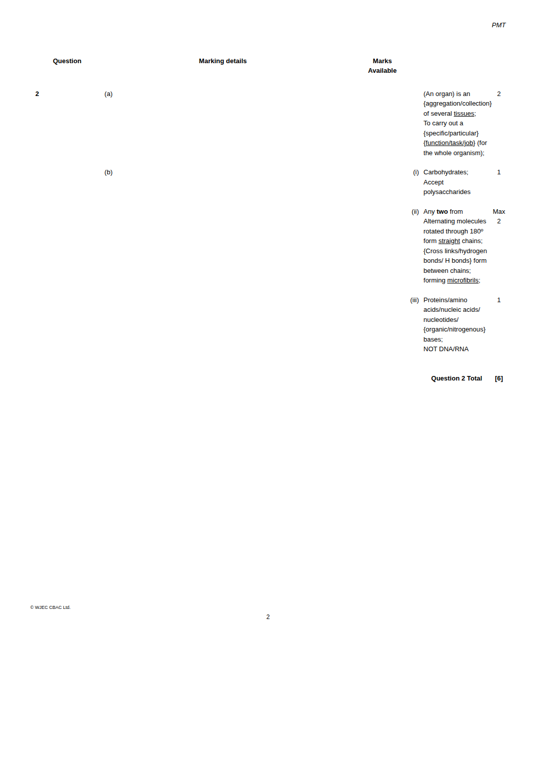PMT
| Question | Marking details | Marks Available |
| --- | --- | --- |
| 2 | (a) | | (An organ) is an {aggregation/collection} of several tissues ; To carry out a {specific/particular} { function/task/job } (for the whole organism); | 2 |
| | (b) | (i) | Carbohydrates; Accept polysaccharides | 1 |
| | | (ii) | Any two from Alternating molecules rotated through 180º form straight chains; {Cross links/hydrogen bonds/ H bonds} form between chains; forming microfibrils ; | Max 2 |
| | | (iii) | Proteins/amino acids/nucleic acids/ nucleotides/ {organic/nitrogenous} bases; NOT DNA/RNA | 1 |
| | Question 2 Total | [6] |
© WJEC CBAC Ltd.
2